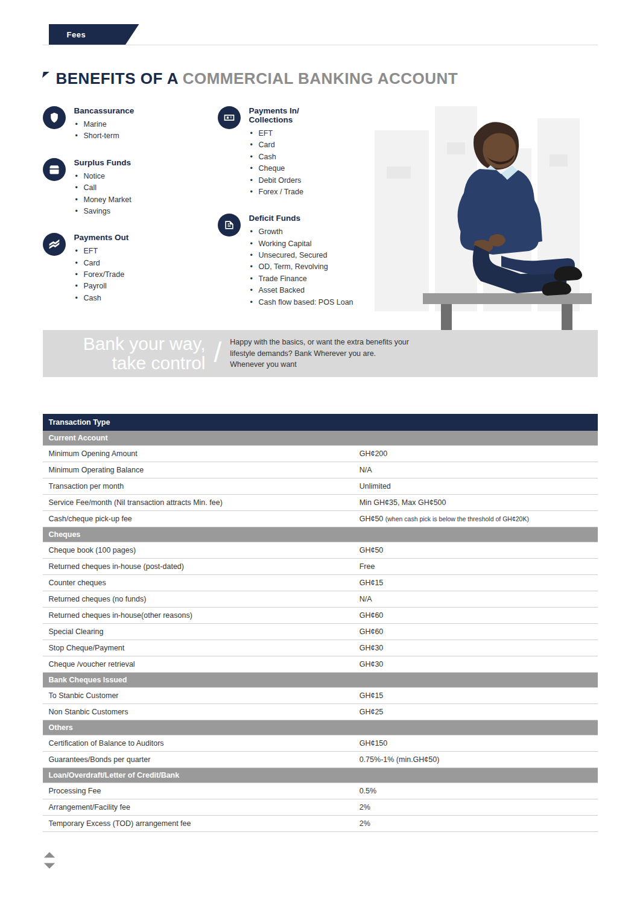Fees
BENEFITS OF A COMMERCIAL BANKING ACCOUNT
Bancassurance
Marine
Short-term
Surplus Funds
Notice
Call
Money Market
Savings
Payments Out
EFT
Card
Forex/Trade
Payroll
Cash
Payments In/
Collections
EFT
Card
Cash
Cheque
Debit Orders
Forex / Trade
Deficit Funds
Growth
Working Capital
Unsecured, Secured
OD, Term, Revolving
Trade Finance
Asset Backed
Cash flow based: POS Loan
Bank your way,
take control
/
Happy with the basics, or want the extra benefits your lifestyle demands? Bank Wherever you are. Whenever you want
| Transaction Type |
| --- |
| Current Account |
| Minimum Opening Amount | GH¢200 |
| Minimum Operating Balance | N/A |
| Transaction per month | Unlimited |
| Service Fee/month (Nil transaction attracts Min. fee) | Min GH¢35, Max GH¢500 |
| Cash/cheque pick-up fee | GH¢50 (when cash pick is below the threshold of GH¢20K) |
| Cheques |
| Cheque book (100 pages) | GH¢50 |
| Returned cheques in-house (post-dated) | Free |
| Counter cheques | GH¢15 |
| Returned cheques (no funds) | N/A |
| Returned cheques in-house(other reasons) | GH¢60 |
| Special Clearing | GH¢60 |
| Stop Cheque/Payment | GH¢30 |
| Cheque /voucher retrieval | GH¢30 |
| Bank Cheques Issued |
| To Stanbic Customer | GH¢15 |
| Non Stanbic Customers | GH¢25 |
| Others |
| Certification of Balance to Auditors | GH¢150 |
| Guarantees/Bonds per quarter | 0.75%-1% (min.GH¢50) |
| Loan/Overdraft/Letter of Credit/Bank |
| Processing Fee | 0.5% |
| Arrangement/Facility fee | 2% |
| Temporary Excess (TOD) arrangement fee | 2% |